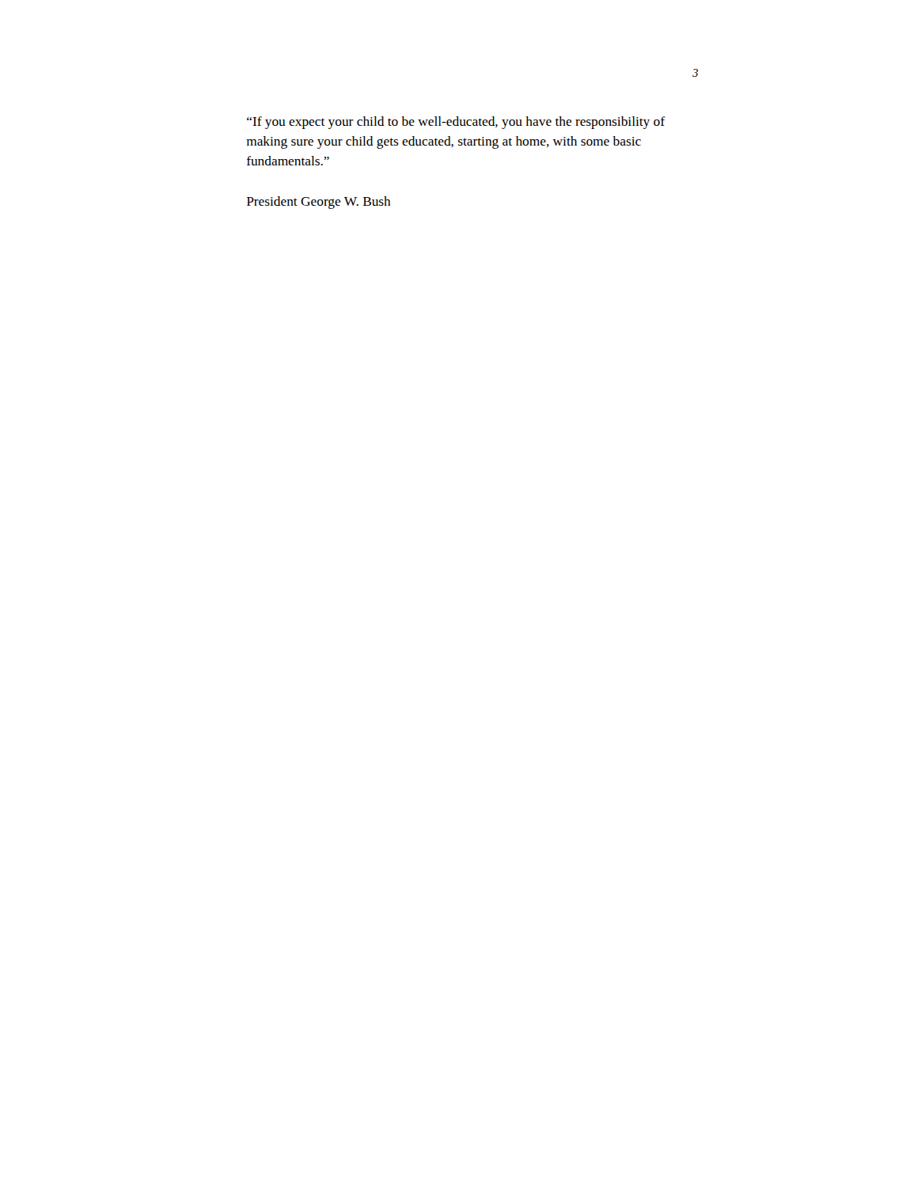3
“If you expect your child to be well-educated, you have the responsibility of making sure your child gets educated, starting at home, with some basic fundamentals.”
President George W. Bush